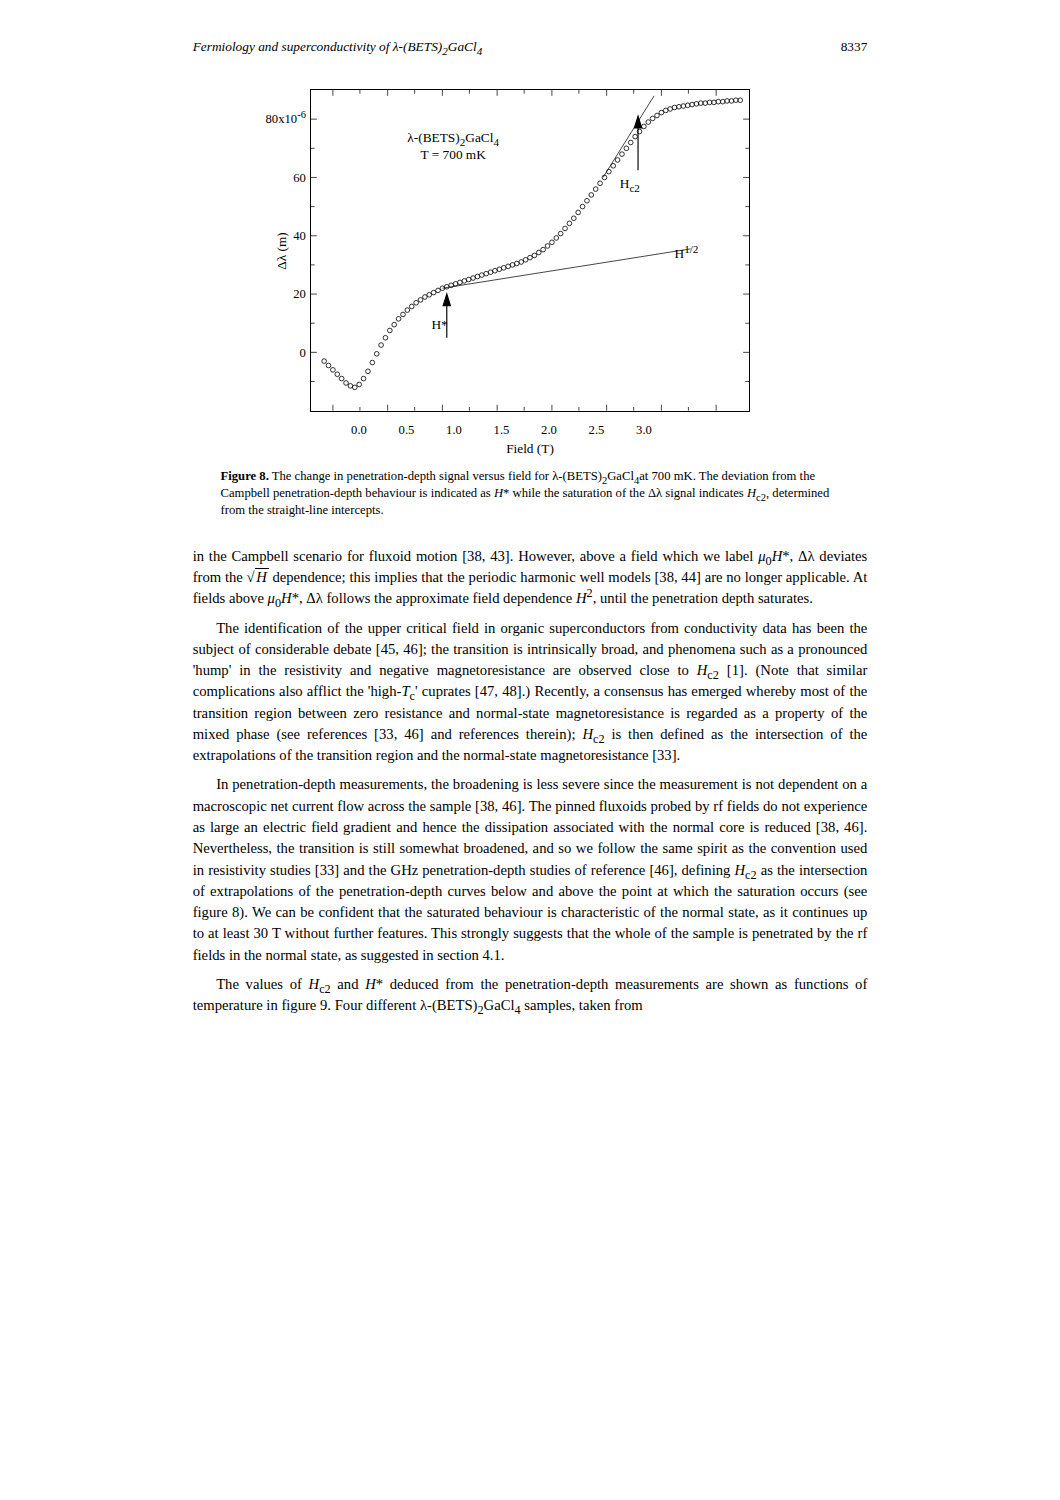Fermiology and superconductivity of λ-(BETS)2GaCl4 8337
80x10-6 60 40 20 0
Δλ (m)
λ-(BETS)2GaCl4
T = 700 mK
Hc2
H1/2
H*
0.0 0.5 1.0 1.5 2.0 2.5 3.0
Field (T)
Figure 8. The change in penetration-depth signal versus field for λ-(BETS)2GaCl4at 700 mK. The deviation from the Campbell penetration-depth behaviour is indicated as H* while the saturation of the Δλ signal indicates Hc2, determined from the straight-line intercepts.
in the Campbell scenario for fluxoid motion [38, 43]. However, above a field which we label μ0H*, Δλ deviates from the √H dependence; this implies that the periodic harmonic well models [38, 44] are no longer applicable. At fields above μ0H*, Δλ follows the approximate field dependence H2, until the penetration depth saturates.
The identification of the upper critical field in organic superconductors from conductivity data has been the subject of considerable debate [45, 46]; the transition is intrinsically broad, and phenomena such as a pronounced 'hump' in the resistivity and negative magnetoresistance are observed close to Hc2 [1]. (Note that similar complications also afflict the 'high-Tc' cuprates [47, 48].) Recently, a consensus has emerged whereby most of the transition region between zero resistance and normal-state magnetoresistance is regarded as a property of the mixed phase (see references [33, 46] and references therein); Hc2 is then defined as the intersection of the extrapolations of the transition region and the normal-state magnetoresistance [33].
In penetration-depth measurements, the broadening is less severe since the measurement is not dependent on a macroscopic net current flow across the sample [38, 46]. The pinned fluxoids probed by rf fields do not experience as large an electric field gradient and hence the dissipation associated with the normal core is reduced [38, 46]. Nevertheless, the transition is still somewhat broadened, and so we follow the same spirit as the convention used in resistivity studies [33] and the GHz penetration-depth studies of reference [46], defining Hc2 as the intersection of extrapolations of the penetration-depth curves below and above the point at which the saturation occurs (see figure 8). We can be confident that the saturated behaviour is characteristic of the normal state, as it continues up to at least 30 T without further features. This strongly suggests that the whole of the sample is penetrated by the rf fields in the normal state, as suggested in section 4.1.
The values of Hc2 and H* deduced from the penetration-depth measurements are shown as functions of temperature in figure 9. Four different λ-(BETS)2GaCl4 samples, taken from